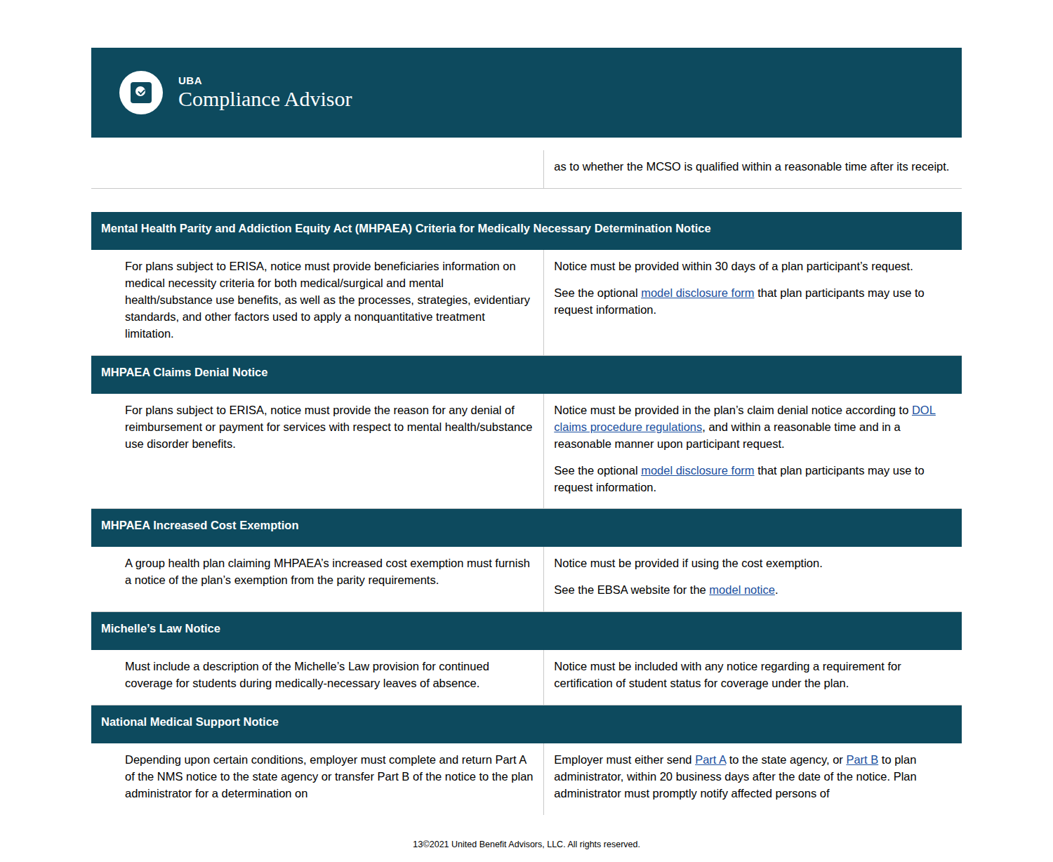UBA
Compliance Advisor
| | as to whether the MCSO is qualified within a reasonable time after its receipt. |
| Mental Health Parity and Addiction Equity Act (MHPAEA) Criteria for Medically Necessary Determination Notice |
| For plans subject to ERISA, notice must provide beneficiaries information on medical necessity criteria for both medical/surgical and mental health/substance use benefits, as well as the processes, strategies, evidentiary standards, and other factors used to apply a nonquantitative treatment limitation. | Notice must be provided within 30 days of a plan participant’s request. See the optional model disclosure form that plan participants may use to request information. |
| MHPAEA Claims Denial Notice |
| For plans subject to ERISA, notice must provide the reason for any denial of reimbursement or payment for services with respect to mental health/substance use disorder benefits. | Notice must be provided in the plan’s claim denial notice according to DOL claims procedure regulations , and within a reasonable time and in a reasonable manner upon participant request. See the optional model disclosure form that plan participants may use to request information. |
| MHPAEA Increased Cost Exemption |
| A group health plan claiming MHPAEA’s increased cost exemption must furnish a notice of the plan’s exemption from the parity requirements. | Notice must be provided if using the cost exemption. See the EBSA website for the model notice . |
| Michelle’s Law Notice |
| Must include a description of the Michelle’s Law provision for continued coverage for students during medically-necessary leaves of absence. | Notice must be included with any notice regarding a requirement for certification of student status for coverage under the plan. |
| National Medical Support Notice |
| Depending upon certain conditions, employer must complete and return Part A of the NMS notice to the state agency or transfer Part B of the notice to the plan administrator for a determination on | Employer must either send Part A to the state agency, or Part B to plan administrator, within 20 business days after the date of the notice. Plan administrator must promptly notify affected persons of |
13©2021 United Benefit Advisors, LLC. All rights reserved.